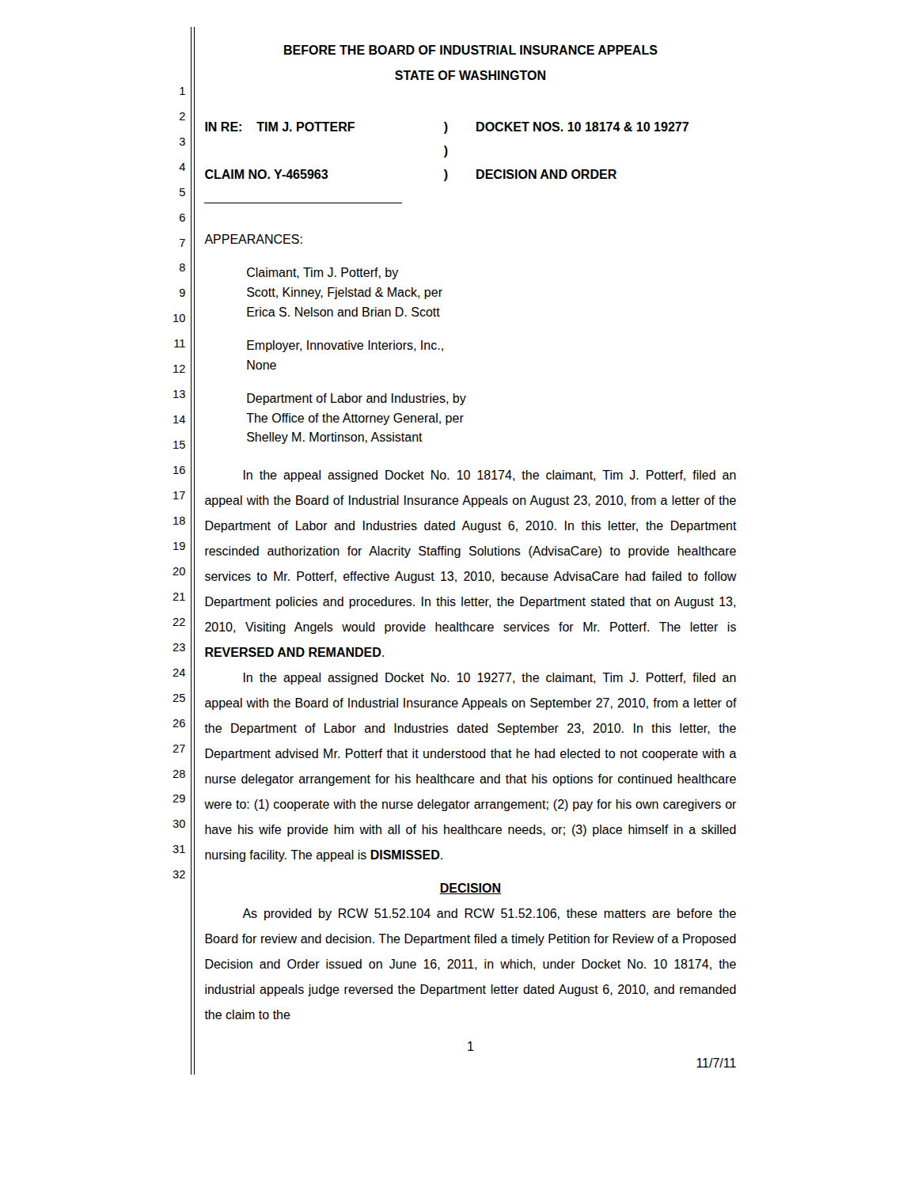1
2
3
4
5
6
7
8
9
10
11
12
13
14
15
16
17
18
19
20
21
22
23
24
25
26
27
28
29
30
31
32
BEFORE THE BOARD OF INDUSTRIAL INSURANCE APPEALS
STATE OF WASHINGTON
| IN RE: TIM J. POTTERF | ) | DOCKET NOS. 10 18174 & 10 19277 |
| | ) | |
| CLAIM NO. Y-465963 | ) | DECISION AND ORDER |
APPEARANCES:
Claimant, Tim J. Potterf, by
Scott, Kinney, Fjelstad & Mack, per
Erica S. Nelson and Brian D. Scott
Employer, Innovative Interiors, Inc.,
None
Department of Labor and Industries, by
The Office of the Attorney General, per
Shelley M. Mortinson, Assistant
In the appeal assigned Docket No. 10 18174, the claimant, Tim J. Potterf, filed an appeal with the Board of Industrial Insurance Appeals on August 23, 2010, from a letter of the Department of Labor and Industries dated August 6, 2010. In this letter, the Department rescinded authorization for Alacrity Staffing Solutions (AdvisaCare) to provide healthcare services to Mr. Potterf, effective August 13, 2010, because AdvisaCare had failed to follow Department policies and procedures. In this letter, the Department stated that on August 13, 2010, Visiting Angels would provide healthcare services for Mr. Potterf. The letter is REVERSED AND REMANDED.
In the appeal assigned Docket No. 10 19277, the claimant, Tim J. Potterf, filed an appeal with the Board of Industrial Insurance Appeals on September 27, 2010, from a letter of the Department of Labor and Industries dated September 23, 2010. In this letter, the Department advised Mr. Potterf that it understood that he had elected to not cooperate with a nurse delegator arrangement for his healthcare and that his options for continued healthcare were to: (1) cooperate with the nurse delegator arrangement; (2) pay for his own caregivers or have his wife provide him with all of his healthcare needs, or; (3) place himself in a skilled nursing facility. The appeal is DISMISSED.
DECISION
As provided by RCW 51.52.104 and RCW 51.52.106, these matters are before the Board for review and decision. The Department filed a timely Petition for Review of a Proposed Decision and Order issued on June 16, 2011, in which, under Docket No. 10 18174, the industrial appeals judge reversed the Department letter dated August 6, 2010, and remanded the claim to the
1
11/7/11